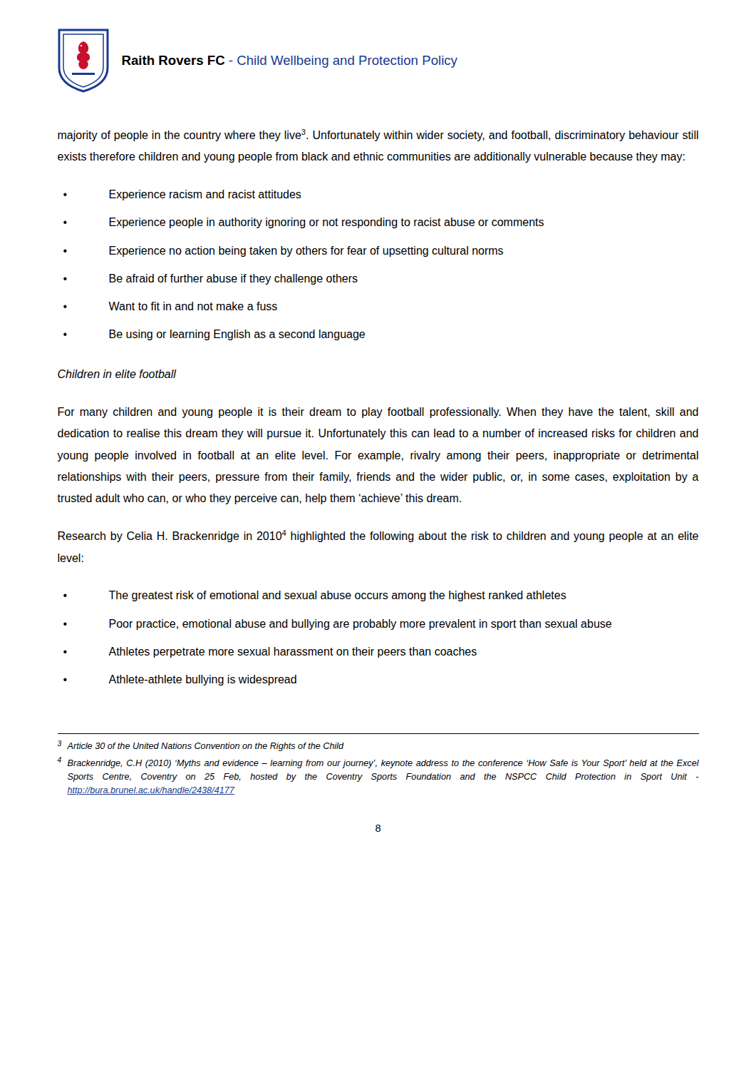Raith Rovers FC - Child Wellbeing and Protection Policy
majority of people in the country where they live3. Unfortunately within wider society, and football, discriminatory behaviour still exists therefore children and young people from black and ethnic communities are additionally vulnerable because they may:
Experience racism and racist attitudes
Experience people in authority ignoring or not responding to racist abuse or comments
Experience no action being taken by others for fear of upsetting cultural norms
Be afraid of further abuse if they challenge others
Want to fit in and not make a fuss
Be using or learning English as a second language
Children in elite football
For many children and young people it is their dream to play football professionally. When they have the talent, skill and dedication to realise this dream they will pursue it. Unfortunately this can lead to a number of increased risks for children and young people involved in football at an elite level. For example, rivalry among their peers, inappropriate or detrimental relationships with their peers, pressure from their family, friends and the wider public, or, in some cases, exploitation by a trusted adult who can, or who they perceive can, help them ‘achieve’ this dream.
Research by Celia H. Brackenridge in 20104 highlighted the following about the risk to children and young people at an elite level:
The greatest risk of emotional and sexual abuse occurs among the highest ranked athletes
Poor practice, emotional abuse and bullying are probably more prevalent in sport than sexual abuse
Athletes perpetrate more sexual harassment on their peers than coaches
Athlete-athlete bullying is widespread
3 Article 30 of the United Nations Convention on the Rights of the Child
4 Brackenridge, C.H (2010) ‘Myths and evidence – learning from our journey’, keynote address to the conference ‘How Safe is Your Sport’ held at the Excel Sports Centre, Coventry on 25 Feb, hosted by the Coventry Sports Foundation and the NSPCC Child Protection in Sport Unit - http://bura.brunel.ac.uk/handle/2438/4177
8